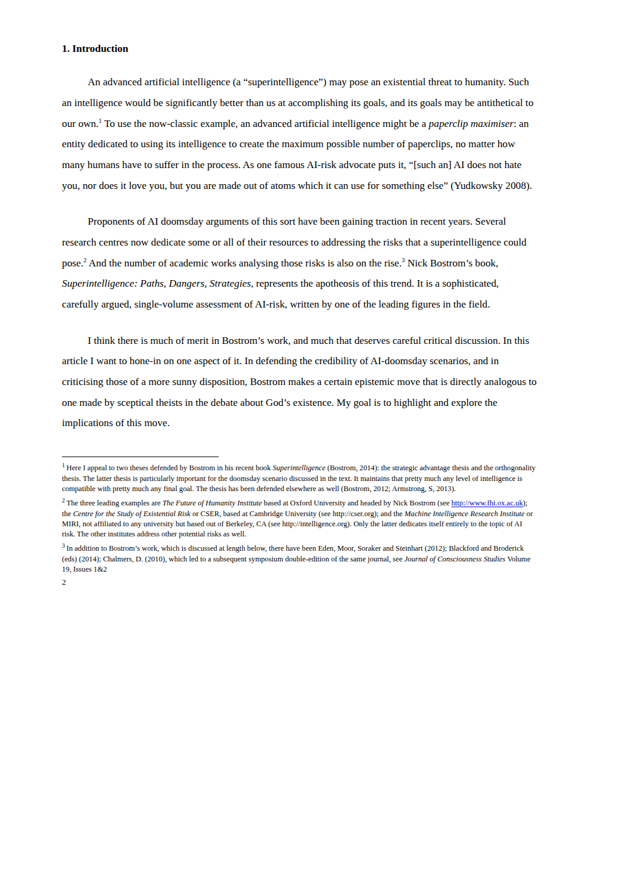1. Introduction
An advanced artificial intelligence (a “superintelligence”) may pose an existential threat to humanity. Such an intelligence would be significantly better than us at accomplishing its goals, and its goals may be antithetical to our own.1 To use the now-classic example, an advanced artificial intelligence might be a paperclip maximiser: an entity dedicated to using its intelligence to create the maximum possible number of paperclips, no matter how many humans have to suffer in the process. As one famous AI-risk advocate puts it, “[such an] AI does not hate you, nor does it love you, but you are made out of atoms which it can use for something else” (Yudkowsky 2008).
Proponents of AI doomsday arguments of this sort have been gaining traction in recent years. Several research centres now dedicate some or all of their resources to addressing the risks that a superintelligence could pose.2 And the number of academic works analysing those risks is also on the rise.3 Nick Bostrom’s book, Superintelligence: Paths, Dangers, Strategies, represents the apotheosis of this trend. It is a sophisticated, carefully argued, single-volume assessment of AI-risk, written by one of the leading figures in the field.
I think there is much of merit in Bostrom’s work, and much that deserves careful critical discussion. In this article I want to hone-in on one aspect of it. In defending the credibility of AI-doomsday scenarios, and in criticising those of a more sunny disposition, Bostrom makes a certain epistemic move that is directly analogous to one made by sceptical theists in the debate about God’s existence. My goal is to highlight and explore the implications of this move.
1 Here I appeal to two theses defended by Bostrom in his recent book Superintelligence (Bostrom, 2014): the strategic advantage thesis and the orthogonality thesis. The latter thesis is particularly important for the doomsday scenario discussed in the text. It maintains that pretty much any level of intelligence is compatible with pretty much any final goal. The thesis has been defended elsewhere as well (Bostrom, 2012; Armstrong, S, 2013).
2 The three leading examples are The Future of Humanity Institute based at Oxford University and headed by Nick Bostrom (see http://www.fhi.ox.ac.uk); the Centre for the Study of Existential Risk or CSER, based at Cambridge University (see http://cser.org); and the Machine Intelligence Research Institute or MIRI, not affiliated to any university but based out of Berkeley, CA (see http://intelligence.org). Only the latter dedicates itself entirely to the topic of AI risk. The other institutes address other potential risks as well.
3 In addition to Bostrom’s work, which is discussed at length below, there have been Eden, Moor, Soraker and Steinhart (2012); Blackford and Broderick (eds) (2014); Chalmers, D. (2010), which led to a subsequent symposium double-edition of the same journal, see Journal of Consciousness Studies Volume 19, Issues 1&2
2